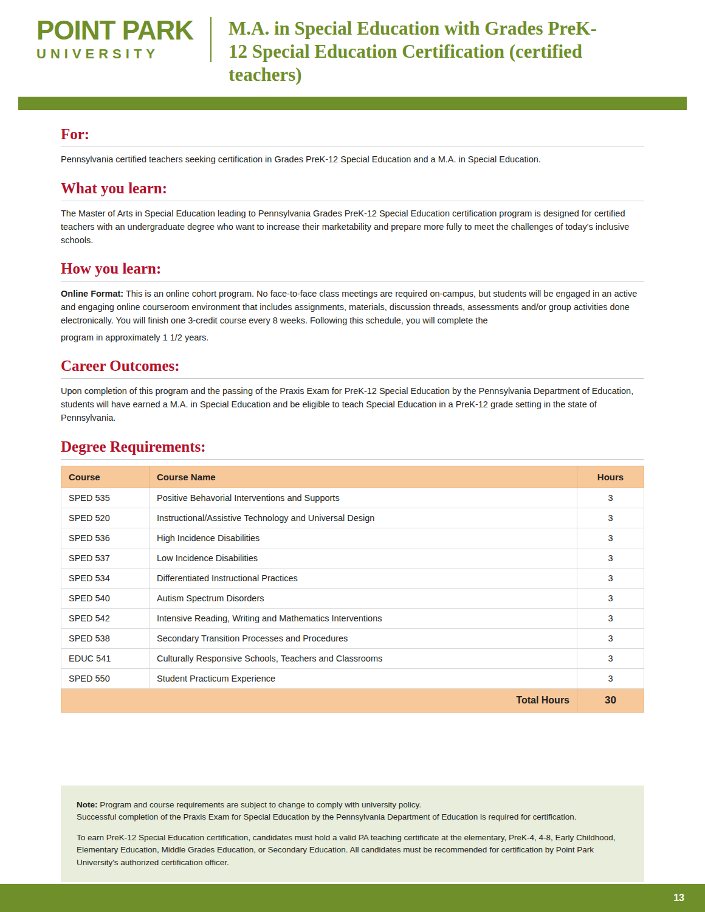POINT PARK
UNIVERSITY
M.A. in Special Education with Grades PreK-12 Special Education Certification (certified teachers)
For:
Pennsylvania certified teachers seeking certification in Grades PreK-12 Special Education and a M.A. in Special Education.
What you learn:
The Master of Arts in Special Education leading to Pennsylvania Grades PreK-12 Special Education certification program is designed for certified teachers with an undergraduate degree who want to increase their marketability and prepare more fully to meet the challenges of today's inclusive schools.
How you learn:
Online Format: This is an online cohort program. No face-to-face class meetings are required on-campus, but students will be engaged in an active and engaging online courseroom environment that includes assignments, materials, discussion threads, assessments and/or group activities done electronically. You will finish one 3-credit course every 8 weeks. Following this schedule, you will complete the
program in approximately 1 1/2 years.
Career Outcomes:
Upon completion of this program and the passing of the Praxis Exam for PreK-12 Special Education by the Pennsylvania Department of Education, students will have earned a M.A. in Special Education and be eligible to teach Special Education in a PreK-12 grade setting in the state of Pennsylvania.
Degree Requirements:
| Course | Course Name | Hours |
| --- | --- | --- |
| SPED 535 | Positive Behavorial Interventions and Supports | 3 |
| SPED 520 | Instructional/Assistive Technology and Universal Design | 3 |
| SPED 536 | High Incidence Disabilities | 3 |
| SPED 537 | Low Incidence Disabilities | 3 |
| SPED 534 | Differentiated Instructional Practices | 3 |
| SPED 540 | Autism Spectrum Disorders | 3 |
| SPED 542 | Intensive Reading, Writing and Mathematics Interventions | 3 |
| SPED 538 | Secondary Transition Processes and Procedures | 3 |
| EDUC 541 | Culturally Responsive Schools, Teachers and Classrooms | 3 |
| SPED 550 | Student Practicum Experience | 3 |
| Total Hours | 30 |
Note: Program and course requirements are subject to change to comply with university policy.
Successful completion of the Praxis Exam for Special Education by the Pennsylvania Department of Education is required for certification.
To earn PreK-12 Special Education certification, candidates must hold a valid PA teaching certificate at the elementary, PreK-4, 4-8, Early Childhood, Elementary Education, Middle Grades Education, or Secondary Education. All candidates must be recommended for certification by Point Park University's authorized certification officer.
13